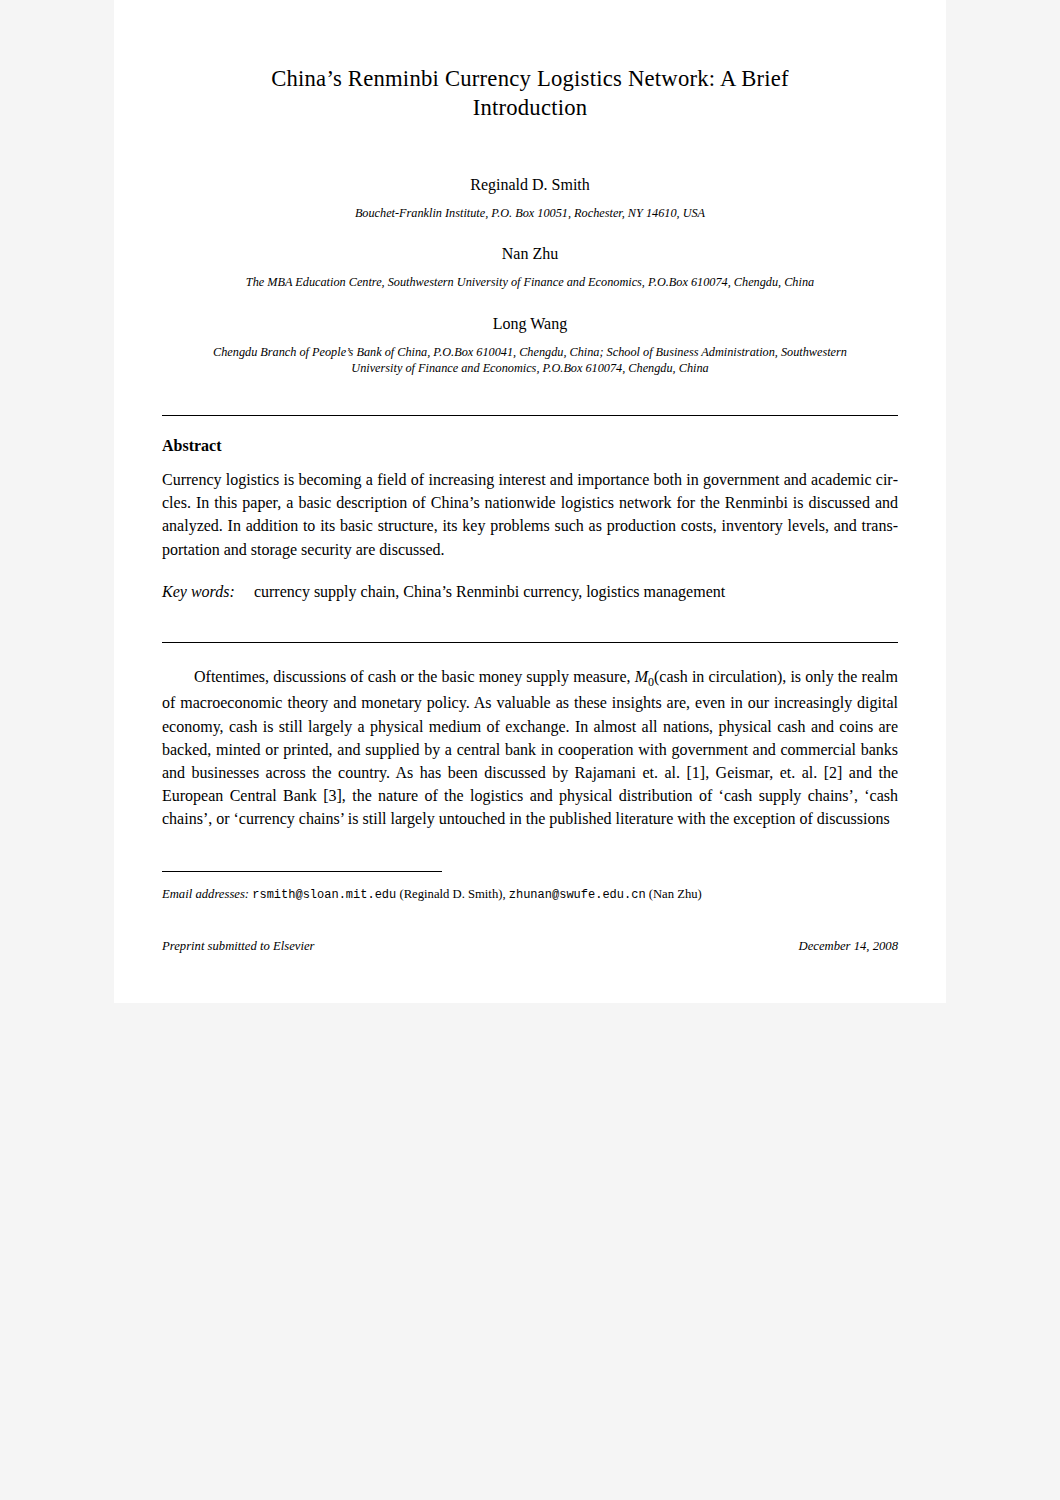China’s Renminbi Currency Logistics Network: A Brief
Introduction
Reginald D. Smith
Bouchet-Franklin Institute, P.O. Box 10051, Rochester, NY 14610, USA
Nan Zhu
The MBA Education Centre, Southwestern University of Finance and Economics, P.O.Box 610074, Chengdu, China
Long Wang
Chengdu Branch of People’s Bank of China, P.O.Box 610041, Chengdu, China; School of Business Administration, Southwestern University of Finance and Economics, P.O.Box 610074, Chengdu, China
Abstract
Currency logistics is becoming a field of increasing interest and importance both in government and academic circles. In this paper, a basic description of China’s nationwide logistics network for the Renminbi is discussed and analyzed. In addition to its basic structure, its key problems such as production costs, inventory levels, and transportation and storage security are discussed.
Key words: currency supply chain, China’s Renminbi currency, logistics management
Oftentimes, discussions of cash or the basic money supply measure, M0(cash in circulation), is only the realm of macroeconomic theory and monetary policy. As valuable as these insights are, even in our increasingly digital economy, cash is still largely a physical medium of exchange. In almost all nations, physical cash and coins are backed, minted or printed, and supplied by a central bank in cooperation with government and commercial banks and businesses across the country. As has been discussed by Rajamani et. al. [1], Geismar, et. al. [2] and the European Central Bank [3], the nature of the logistics and physical distribution of ‘cash supply chains’, ‘cash chains’, or ‘currency chains’ is still largely untouched in the published literature with the exception of discussions
Email addresses: rsmith@sloan.mit.edu (Reginald D. Smith), zhunan@swufe.edu.cn (Nan Zhu)
Preprint submitted to Elsevier December 14, 2008